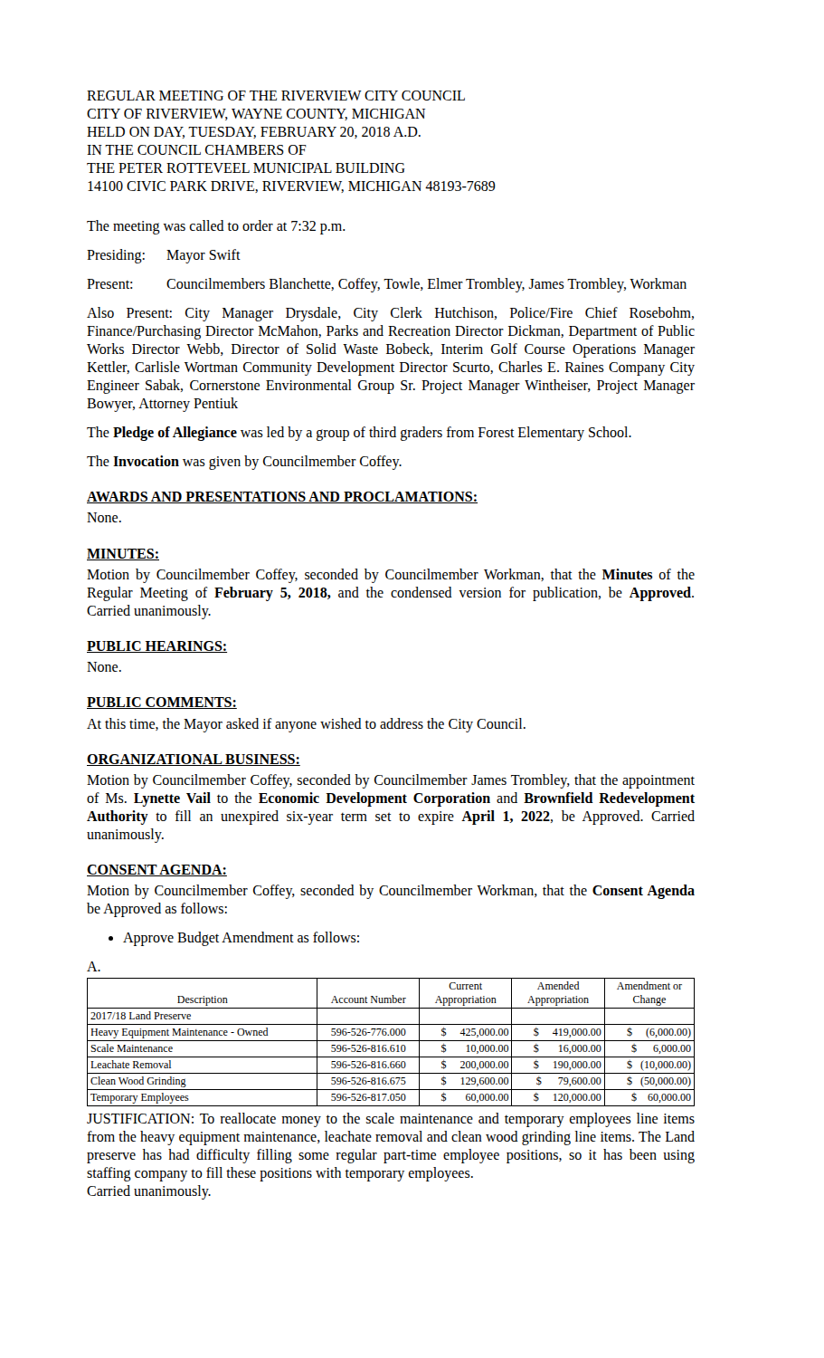Regular Meeting of the Riverview City Council
City of Riverview, Wayne County, Michigan
Held on Day, Tuesday, February 20, 2018 A.D.
In the Council Chambers of
The Peter Rotteveel Municipal Building
14100 Civic Park Drive, Riverview, Michigan 48193-7689
The meeting was called to order at 7:32 p.m.
Presiding: Mayor Swift
Present: Councilmembers Blanchette, Coffey, Towle, Elmer Trombley, James Trombley, Workman
Also Present: City Manager Drysdale, City Clerk Hutchison, Police/Fire Chief Rosebohm, Finance/Purchasing Director McMahon, Parks and Recreation Director Dickman, Department of Public Works Director Webb, Director of Solid Waste Bobeck, Interim Golf Course Operations Manager Kettler, Carlisle Wortman Community Development Director Scurto, Charles E. Raines Company City Engineer Sabak, Cornerstone Environmental Group Sr. Project Manager Wintheiser, Project Manager Bowyer, Attorney Pentiuk
The Pledge of Allegiance was led by a group of third graders from Forest Elementary School.
The Invocation was given by Councilmember Coffey.
Awards and Presentations and Proclamations:
None.
Minutes:
Motion by Councilmember Coffey, seconded by Councilmember Workman, that the Minutes of the Regular Meeting of February 5, 2018, and the condensed version for publication, be Approved. Carried unanimously.
Public Hearings:
None.
Public Comments:
At this time, the Mayor asked if anyone wished to address the City Council.
Organizational Business:
Motion by Councilmember Coffey, seconded by Councilmember James Trombley, that the appointment of Ms. Lynette Vail to the Economic Development Corporation and Brownfield Redevelopment Authority to fill an unexpired six-year term set to expire April 1, 2022, be Approved. Carried unanimously.
Consent Agenda:
Motion by Councilmember Coffey, seconded by Councilmember Workman, that the Consent Agenda be Approved as follows:
Approve Budget Amendment as follows:
A.
| Description | Account Number | Current Appropriation | Amended Appropriation | Amendment or Change |
| --- | --- | --- | --- | --- |
| 2017/18 Land Preserve | | | | |
| Heavy Equipment Maintenance - Owned | 596-526-776.000 | $ 425,000.00 | $ 419,000.00 | $ (6,000.00) |
| Scale Maintenance | 596-526-816.610 | $ 10,000.00 | $ 16,000.00 | $ 6,000.00 |
| Leachate Removal | 596-526-816.660 | $ 200,000.00 | $ 190,000.00 | $ (10,000.00) |
| Clean Wood Grinding | 596-526-816.675 | $ 129,600.00 | $ 79,600.00 | $ (50,000.00) |
| Temporary Employees | 596-526-817.050 | $ 60,000.00 | $ 120,000.00 | $ 60,000.00 |
JUSTIFICATION: To reallocate money to the scale maintenance and temporary employees line items from the heavy equipment maintenance, leachate removal and clean wood grinding line items. The Land preserve has had difficulty filling some regular part-time employee positions, so it has been using staffing company to fill these positions with temporary employees.
Carried unanimously.